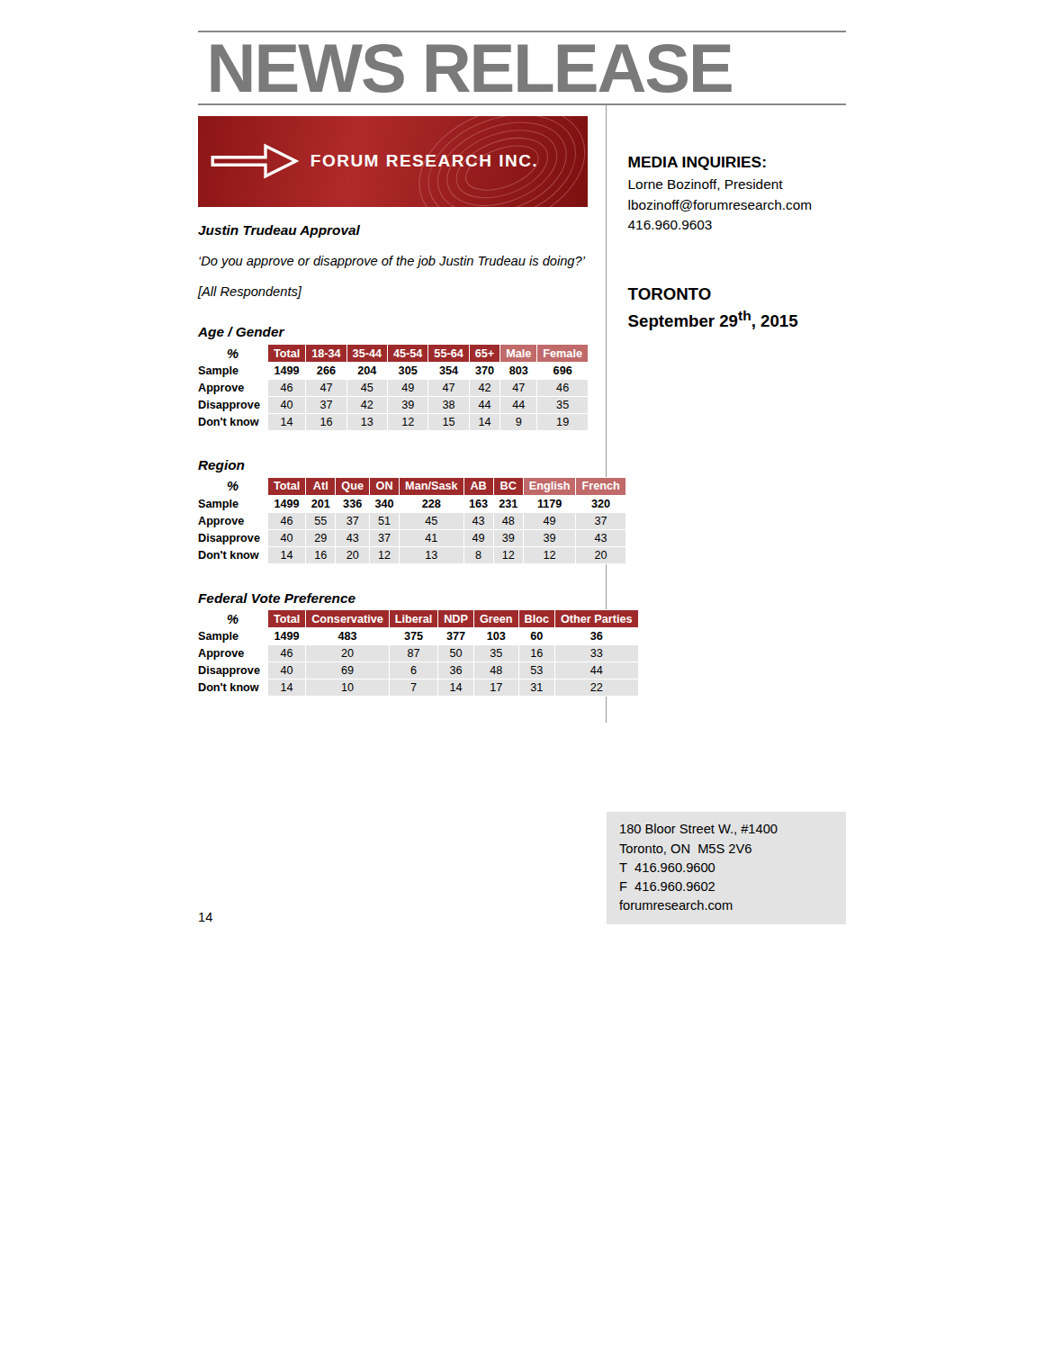NEWS RELEASE
FORUM RESEARCH INC.
Justin Trudeau Approval
‘Do you approve or disapprove of the job Justin Trudeau is doing?’
[All Respondents]
Age / Gender
| % | Total | 18-34 | 35-44 | 45-54 | 55-64 | 65+ | Male | Female |
| --- | --- | --- | --- | --- | --- | --- | --- | --- |
| Sample | 1499 | 266 | 204 | 305 | 354 | 370 | 803 | 696 |
| Approve | 46 | 47 | 45 | 49 | 47 | 42 | 47 | 46 |
| Disapprove | 40 | 37 | 42 | 39 | 38 | 44 | 44 | 35 |
| Don't know | 14 | 16 | 13 | 12 | 15 | 14 | 9 | 19 |
Region
| % | Total | Atl | Que | ON | Man/Sask | AB | BC | English | French |
| --- | --- | --- | --- | --- | --- | --- | --- | --- | --- |
| Sample | 1499 | 201 | 336 | 340 | 228 | 163 | 231 | 1179 | 320 |
| Approve | 46 | 55 | 37 | 51 | 45 | 43 | 48 | 49 | 37 |
| Disapprove | 40 | 29 | 43 | 37 | 41 | 49 | 39 | 39 | 43 |
| Don't know | 14 | 16 | 20 | 12 | 13 | 8 | 12 | 12 | 20 |
Federal Vote Preference
| % | Total | Conservative | Liberal | NDP | Green | Bloc | Other Parties |
| --- | --- | --- | --- | --- | --- | --- | --- |
| Sample | 1499 | 483 | 375 | 377 | 103 | 60 | 36 |
| Approve | 46 | 20 | 87 | 50 | 35 | 16 | 33 |
| Disapprove | 40 | 69 | 6 | 36 | 48 | 53 | 44 |
| Don't know | 14 | 10 | 7 | 14 | 17 | 31 | 22 |
MEDIA INQUIRIES:
Lorne Bozinoff, President
lbozinoff@forumresearch.com
416.960.9603
TORONTO
September 29th, 2015
14
180 Bloor Street W., #1400
Toronto, ON M5S 2V6
T 416.960.9600
F 416.960.9602
forumresearch.com